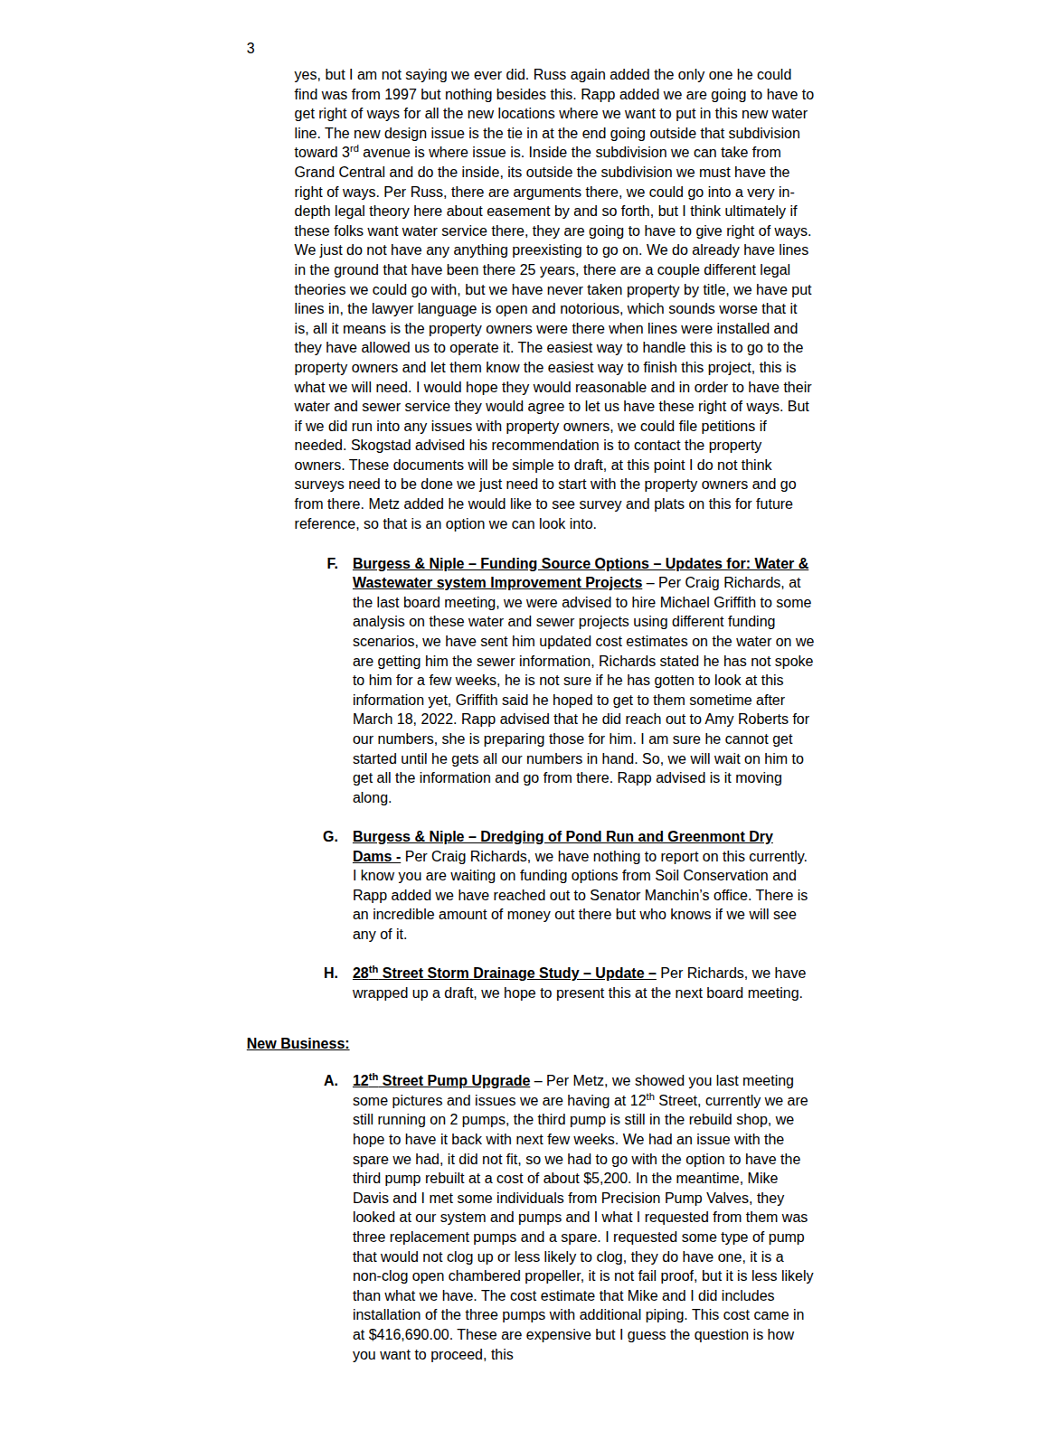3
yes, but I am not saying we ever did. Russ again added the only one he could find was from 1997 but nothing besides this. Rapp added we are going to have to get right of ways for all the new locations where we want to put in this new water line. The new design issue is the tie in at the end going outside that subdivision toward 3rd avenue is where issue is. Inside the subdivision we can take from Grand Central and do the inside, its outside the subdivision we must have the right of ways. Per Russ, there are arguments there, we could go into a very in-depth legal theory here about easement by and so forth, but I think ultimately if these folks want water service there, they are going to have to give right of ways. We just do not have any anything preexisting to go on. We do already have lines in the ground that have been there 25 years, there are a couple different legal theories we could go with, but we have never taken property by title, we have put lines in, the lawyer language is open and notorious, which sounds worse that it is, all it means is the property owners were there when lines were installed and they have allowed us to operate it. The easiest way to handle this is to go to the property owners and let them know the easiest way to finish this project, this is what we will need. I would hope they would reasonable and in order to have their water and sewer service they would agree to let us have these right of ways. But if we did run into any issues with property owners, we could file petitions if needed. Skogstad advised his recommendation is to contact the property owners. These documents will be simple to draft, at this point I do not think surveys need to be done we just need to start with the property owners and go from there. Metz added he would like to see survey and plats on this for future reference, so that is an option we can look into.
Burgess & Niple – Funding Source Options – Updates for: Water & Wastewater system Improvement Projects – Per Craig Richards, at the last board meeting, we were advised to hire Michael Griffith to some analysis on these water and sewer projects using different funding scenarios, we have sent him updated cost estimates on the water on we are getting him the sewer information, Richards stated he has not spoke to him for a few weeks, he is not sure if he has gotten to look at this information yet, Griffith said he hoped to get to them sometime after March 18, 2022. Rapp advised that he did reach out to Amy Roberts for our numbers, she is preparing those for him. I am sure he cannot get started until he gets all our numbers in hand. So, we will wait on him to get all the information and go from there. Rapp advised is it moving along.
Burgess & Niple – Dredging of Pond Run and Greenmont Dry Dams - Per Craig Richards, we have nothing to report on this currently. I know you are waiting on funding options from Soil Conservation and Rapp added we have reached out to Senator Manchin’s office. There is an incredible amount of money out there but who knows if we will see any of it.
28th Street Storm Drainage Study – Update – Per Richards, we have wrapped up a draft, we hope to present this at the next board meeting.
New Business:
12th Street Pump Upgrade – Per Metz, we showed you last meeting some pictures and issues we are having at 12th Street, currently we are still running on 2 pumps, the third pump is still in the rebuild shop, we hope to have it back with next few weeks. We had an issue with the spare we had, it did not fit, so we had to go with the option to have the third pump rebuilt at a cost of about $5,200. In the meantime, Mike Davis and I met some individuals from Precision Pump Valves, they looked at our system and pumps and I what I requested from them was three replacement pumps and a spare. I requested some type of pump that would not clog up or less likely to clog, they do have one, it is a non-clog open chambered propeller, it is not fail proof, but it is less likely than what we have. The cost estimate that Mike and I did includes installation of the three pumps with additional piping. This cost came in at $416,690.00. These are expensive but I guess the question is how you want to proceed, this